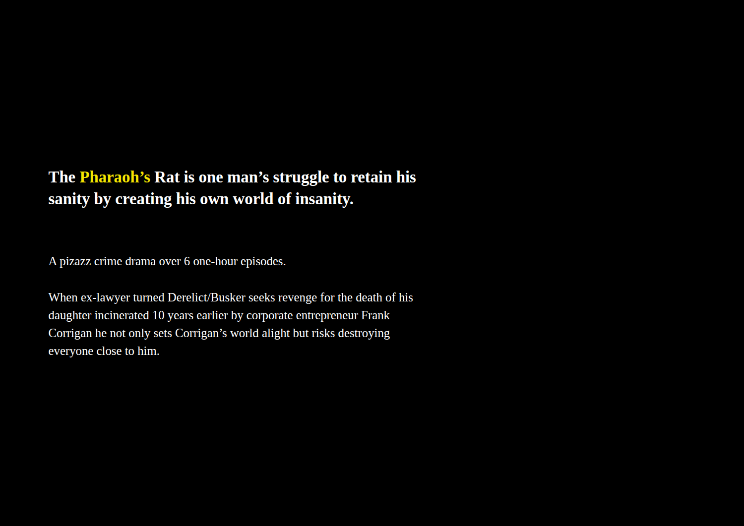The Pharaoh’s Rat is one man’s struggle to retain his sanity by creating his own world of insanity.
A pizazz crime drama over 6 one-hour episodes.
When ex-lawyer turned Derelict/Busker seeks revenge for the death of his daughter incinerated 10 years earlier by corporate entrepreneur Frank Corrigan he not only sets Corrigan’s world alight but risks destroying everyone close to him.